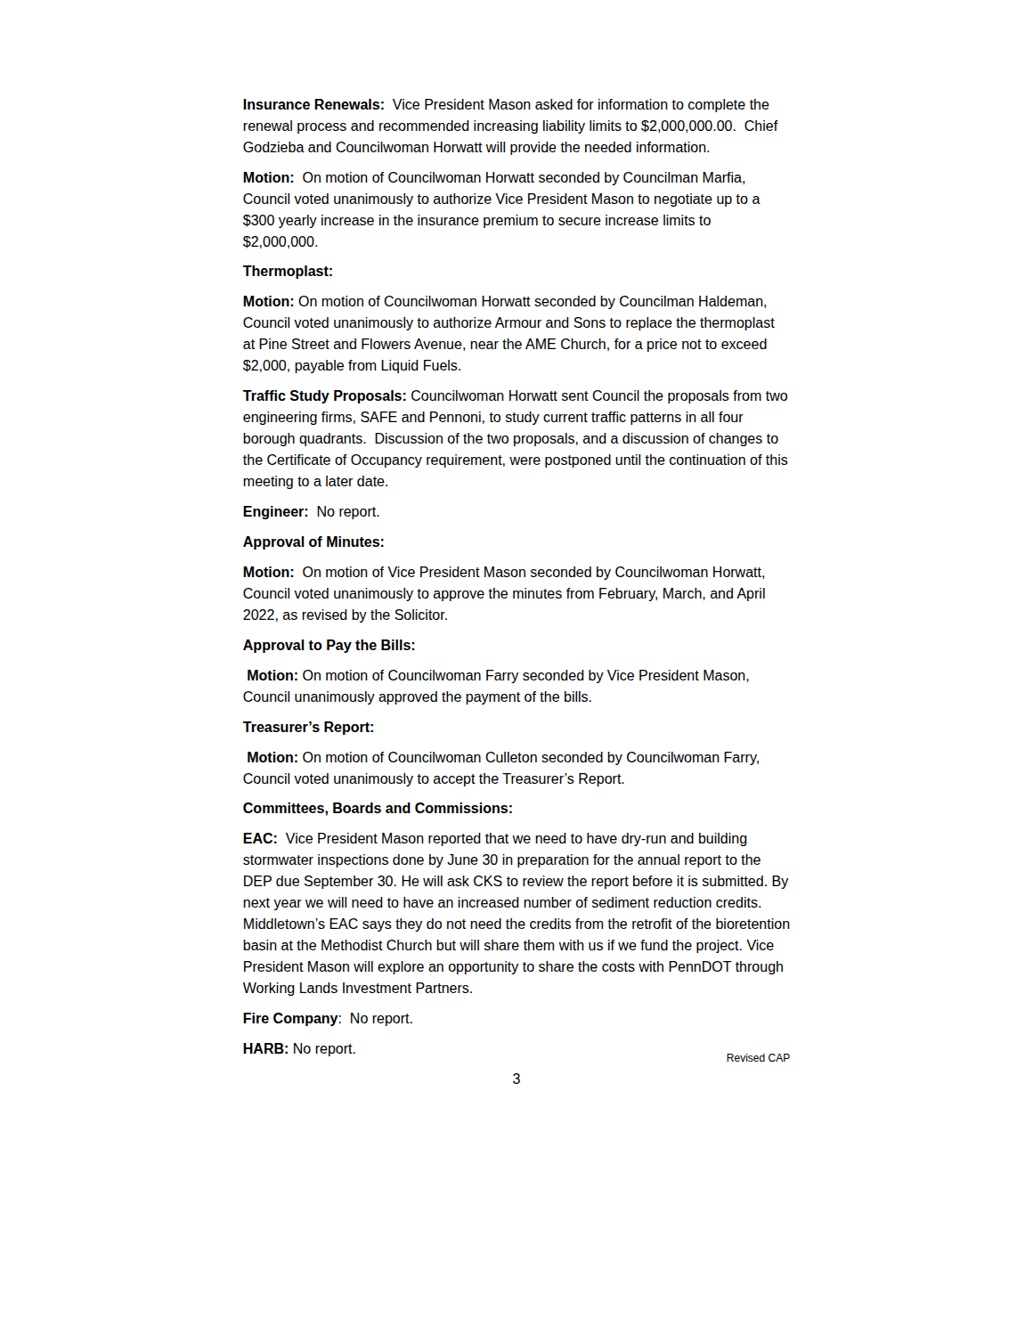Insurance Renewals: Vice President Mason asked for information to complete the renewal process and recommended increasing liability limits to $2,000,000.00. Chief Godzieba and Councilwoman Horwatt will provide the needed information.
Motion: On motion of Councilwoman Horwatt seconded by Councilman Marfia, Council voted unanimously to authorize Vice President Mason to negotiate up to a $300 yearly increase in the insurance premium to secure increase limits to $2,000,000.
Thermoplast:
Motion: On motion of Councilwoman Horwatt seconded by Councilman Haldeman, Council voted unanimously to authorize Armour and Sons to replace the thermoplast at Pine Street and Flowers Avenue, near the AME Church, for a price not to exceed $2,000, payable from Liquid Fuels.
Traffic Study Proposals: Councilwoman Horwatt sent Council the proposals from two engineering firms, SAFE and Pennoni, to study current traffic patterns in all four borough quadrants. Discussion of the two proposals, and a discussion of changes to the Certificate of Occupancy requirement, were postponed until the continuation of this meeting to a later date.
Engineer: No report.
Approval of Minutes:
Motion: On motion of Vice President Mason seconded by Councilwoman Horwatt, Council voted unanimously to approve the minutes from February, March, and April 2022, as revised by the Solicitor.
Approval to Pay the Bills:
Motion: On motion of Councilwoman Farry seconded by Vice President Mason, Council unanimously approved the payment of the bills.
Treasurer’s Report:
Motion: On motion of Councilwoman Culleton seconded by Councilwoman Farry, Council voted unanimously to accept the Treasurer’s Report.
Committees, Boards and Commissions:
EAC: Vice President Mason reported that we need to have dry-run and building stormwater inspections done by June 30 in preparation for the annual report to the DEP due September 30. He will ask CKS to review the report before it is submitted. By next year we will need to have an increased number of sediment reduction credits. Middletown’s EAC says they do not need the credits from the retrofit of the bioretention basin at the Methodist Church but will share them with us if we fund the project. Vice President Mason will explore an opportunity to share the costs with PennDOT through Working Lands Investment Partners.
Fire Company: No report.
HARB: No report.
3
Revised CAP